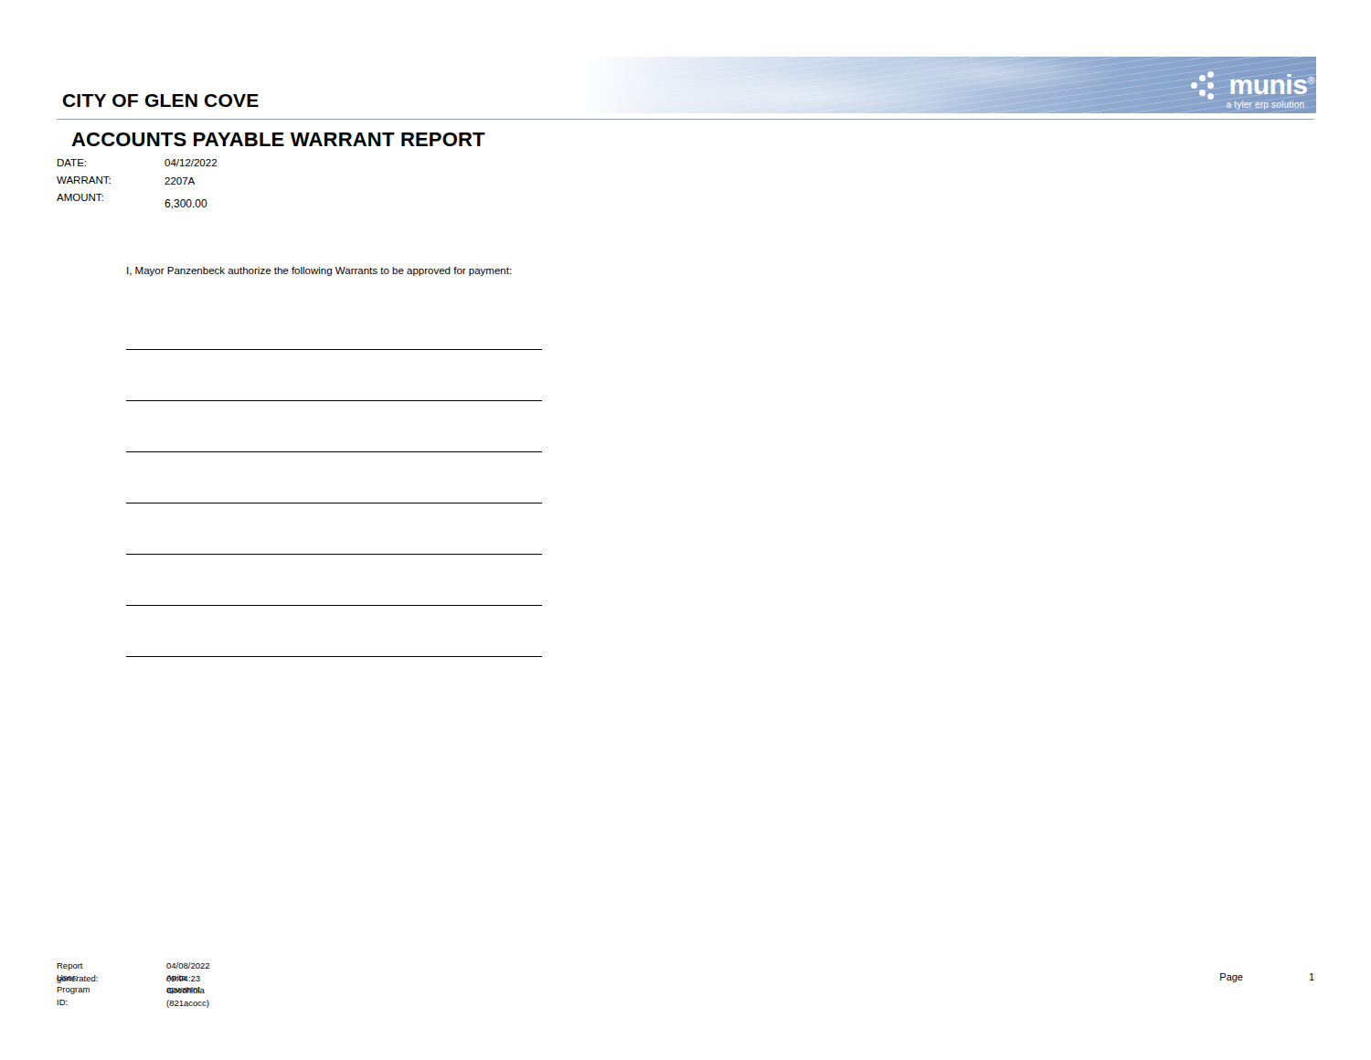munis®
a tyler erp solution
CITY OF GLEN COVE
ACCOUNTS PAYABLE WARRANT REPORT
DATE: 04/12/2022
WARRANT: 2207A
AMOUNT: 6,300.00
I, Mayor Panzenbeck authorize the following Warrants to be approved for payment:
Report generated: 04/08/2022 09:04:23
User: Anita Cocchiola (821acocc)
Program ID: apwarrnt
Page 1